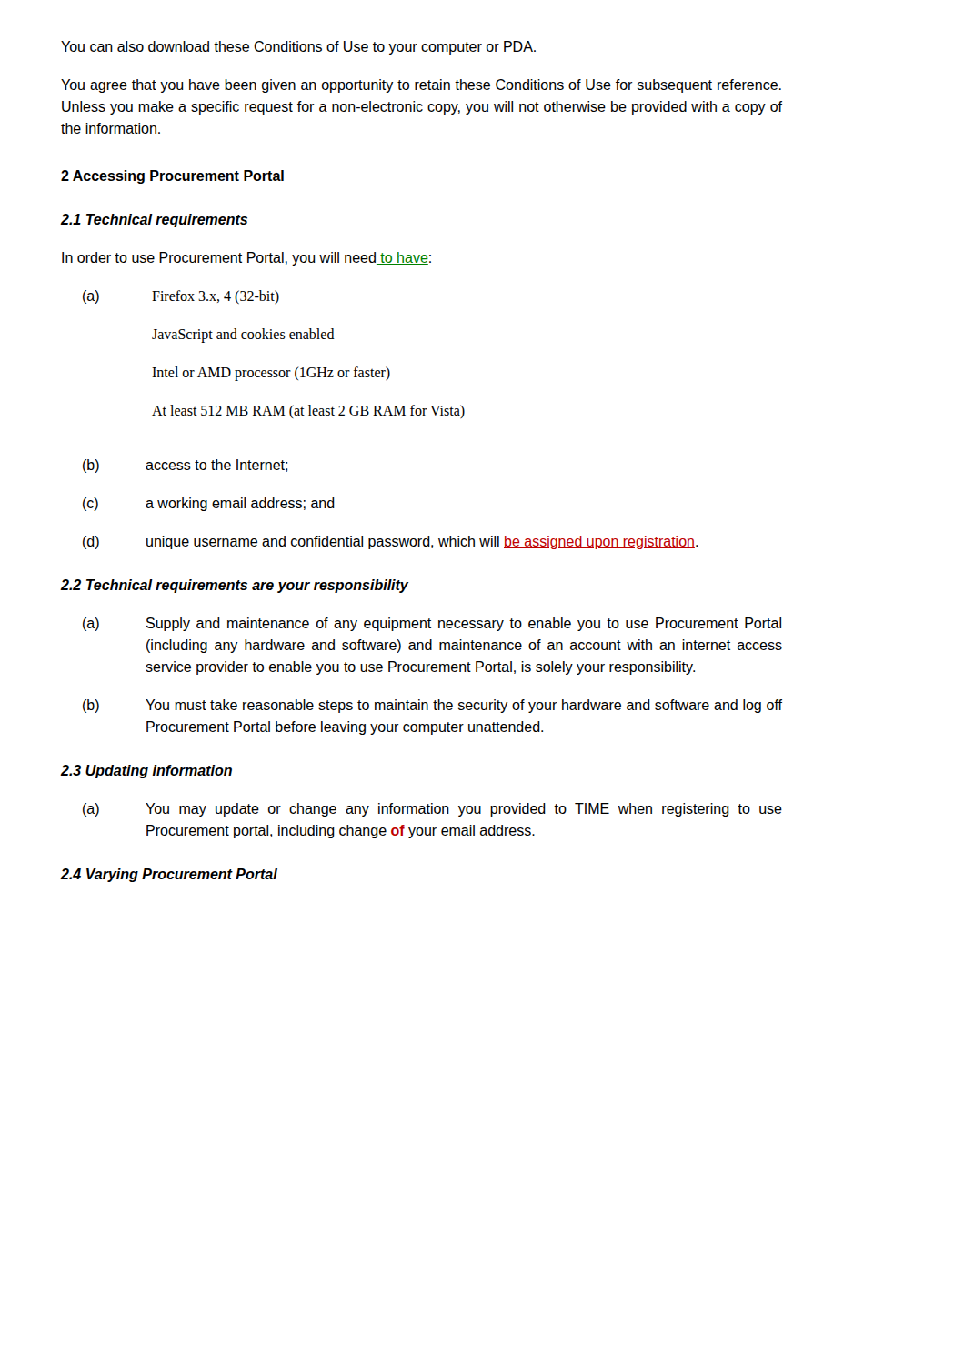You can also download these Conditions of Use to your computer or PDA.
You agree that you have been given an opportunity to retain these Conditions of Use for subsequent reference. Unless you make a specific request for a non-electronic copy, you will not otherwise be provided with a copy of the information.
2 Accessing Procurement Portal
2.1 Technical requirements
In order to use Procurement Portal, you will need to have:
| (a) | Firefox 3.x, 4 (32-bit) JavaScript and cookies enabled Intel or AMD processor (1GHz or faster) At least 512 MB RAM (at least 2 GB RAM for Vista) |
| (b) | access to the Internet; |
| (c) | a working email address; and |
| (d) | unique username and confidential password, which will be assigned upon registration . |
2.2 Technical requirements are your responsibility
| (a) | Supply and maintenance of any equipment necessary to enable you to use Procurement Portal (including any hardware and software) and maintenance of an account with an internet access service provider to enable you to use Procurement Portal, is solely your responsibility. |
| (b) | You must take reasonable steps to maintain the security of your hardware and software and log off Procurement Portal before leaving your computer unattended. |
2.3 Updating information
| (a) | You may update or change any information you provided to TIME when registering to use Procurement portal, including change of your email address. |
2.4 Varying Procurement Portal